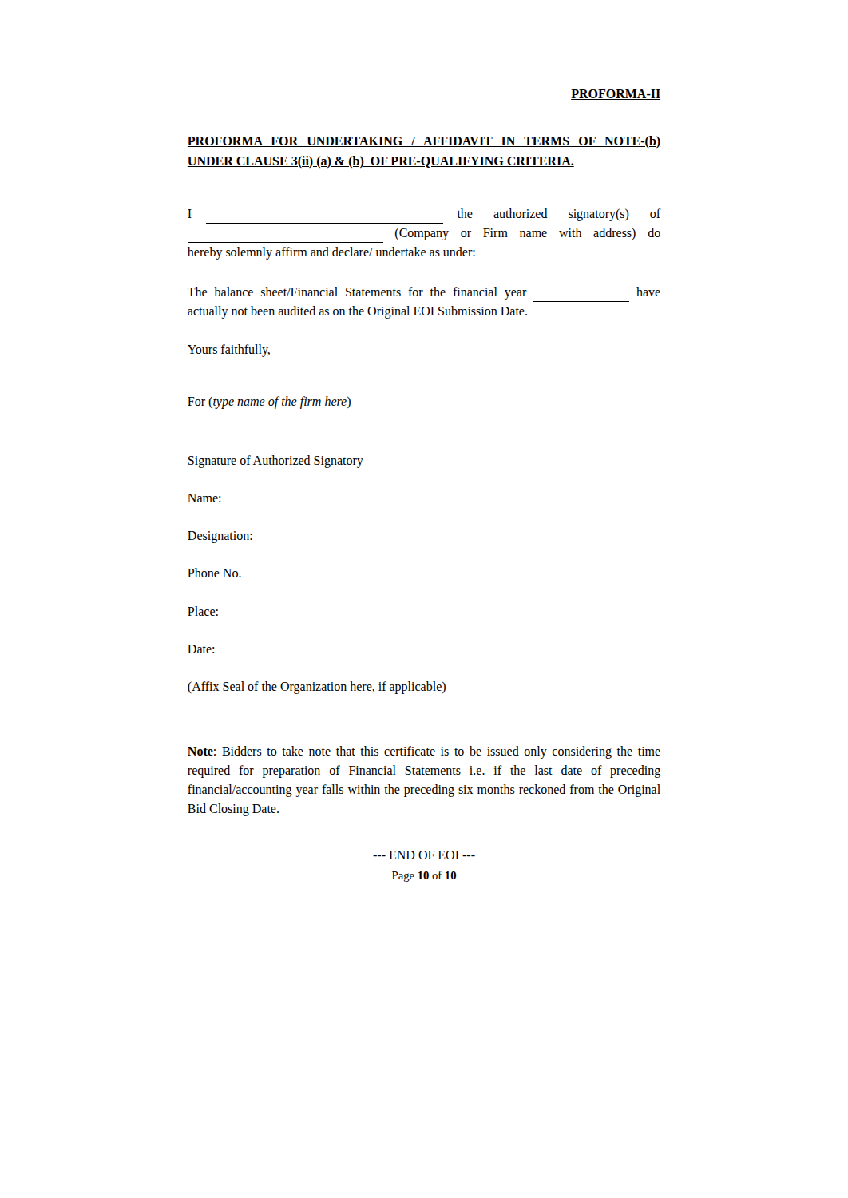PROFORMA-II
PROFORMA FOR UNDERTAKING / AFFIDAVIT IN TERMS OF NOTE-(b) UNDER CLAUSE 3(ii) (a) & (b) OF PRE-QUALIFYING CRITERIA.
I the authorized signatory(s) of (Company or Firm name with address) do hereby solemnly affirm and declare/ undertake as under:
The balance sheet/Financial Statements for the financial year have actually not been audited as on the Original EOI Submission Date.
Yours faithfully,
For (type name of the firm here)
Signature of Authorized Signatory
Name:
Designation:
Phone No.
Place:
Date:
(Affix Seal of the Organization here, if applicable)
Note: Bidders to take note that this certificate is to be issued only considering the time required for preparation of Financial Statements i.e. if the last date of preceding financial/accounting year falls within the preceding six months reckoned from the Original Bid Closing Date.
--- END OF EOI ---
Page 10 of 10